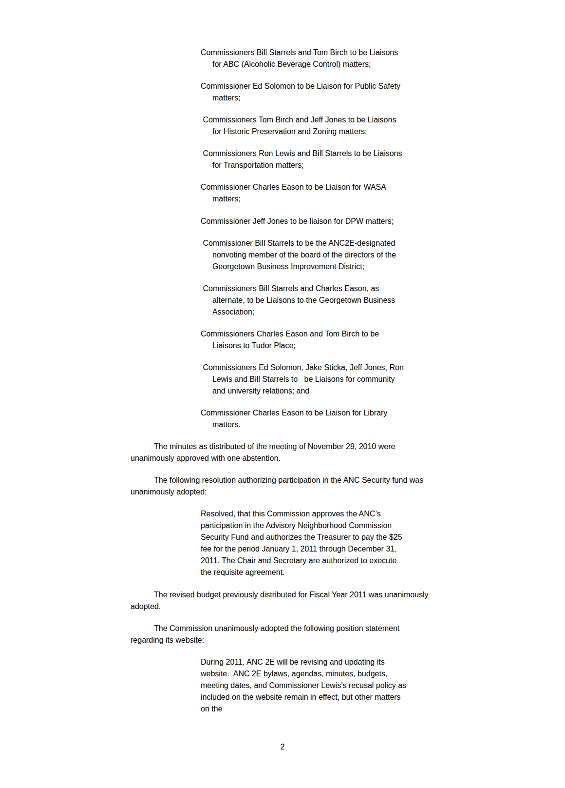Commissioners Bill Starrels and Tom Birch to be Liaisons for ABC (Alcoholic Beverage Control) matters;
Commissioner Ed Solomon to be Liaison for Public Safety matters;
Commissioners Tom Birch and Jeff Jones to be Liaisons for Historic Preservation and Zoning matters;
Commissioners Ron Lewis and Bill Starrels to be Liaisons for Transportation matters;
Commissioner Charles Eason to be Liaison for WASA matters;
Commissioner Jeff Jones to be liaison for DPW matters;
Commissioner Bill Starrels to be the ANC2E-designated nonvoting member of the board of the directors of the Georgetown Business Improvement District;
Commissioners Bill Starrels and Charles Eason, as alternate, to be Liaisons to the Georgetown Business Association;
Commissioners Charles Eason and Tom Birch to be Liaisons to Tudor Place;
Commissioners Ed Solomon, Jake Sticka, Jeff Jones, Ron Lewis and Bill Starrels to be Liaisons for community and university relations; and
Commissioner Charles Eason to be Liaison for Library matters.
The minutes as distributed of the meeting of November 29, 2010 were unanimously approved with one abstention.
The following resolution authorizing participation in the ANC Security fund was unanimously adopted:
Resolved, that this Commission approves the ANC’s participation in the Advisory Neighborhood Commission Security Fund and authorizes the Treasurer to pay the $25 fee for the period January 1, 2011 through December 31, 2011. The Chair and Secretary are authorized to execute the requisite agreement.
The revised budget previously distributed for Fiscal Year 2011 was unanimously adopted.
The Commission unanimously adopted the following position statement regarding its website:
During 2011, ANC 2E will be revising and updating its website. ANC 2E bylaws, agendas, minutes, budgets, meeting dates, and Commissioner Lewis’s recusal policy as included on the website remain in effect, but other matters on the
2